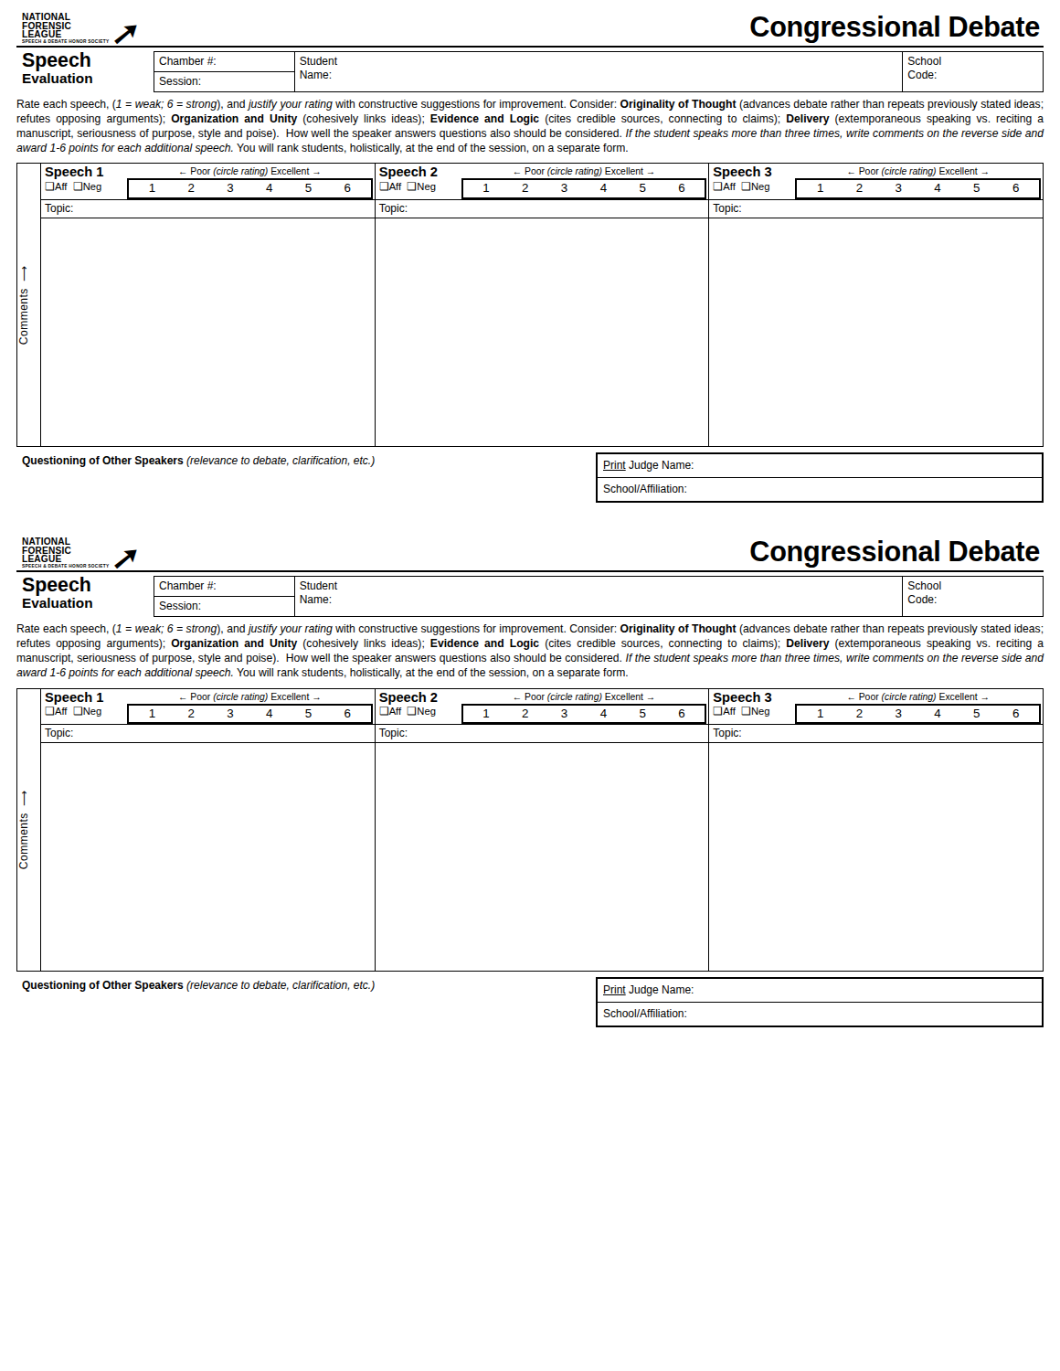NATIONAL
FORENSIC
LEAGUE
SPEECH & DEBATE HONOR SOCIETY
➚
Congressional Debate
Speech
Evaluation
| Chamber #: | Student Name: | School Code: |
| Session: |
Rate each speech, (1 = weak; 6 = strong), and justify your rating with constructive suggestions for improvement. Consider: Originality of Thought (advances debate rather than repeats previously stated ideas; refutes opposing arguments); Organization and Unity (cohesively links ideas); Evidence and Logic (cites credible sources, connecting to claims); Delivery (extemporaneous speaking vs. reciting a manuscript, seriousness of purpose, style and poise). How well the speaker answers questions also should be considered. If the student speaks more than three times, write comments on the reverse side and award 1-6 points for each additional speech. You will rank students, holistically, at the end of the session, on a separate form.
| Comments ⟶ | Speech 1 ❑ Aff ❑ Neg ← Poor (circle rating) Excellent → 1 2 3 4 5 6 | Speech 2 ❑ Aff ❑ Neg ← Poor (circle rating) Excellent → 1 2 3 4 5 6 | Speech 3 ❑ Aff ❑ Neg ← Poor (circle rating) Excellent → 1 2 3 4 5 6 |
| Topic: | Topic: | Topic: |
Questioning of Other Speakers (relevance to debate, clarification, etc.)
| Print Judge Name: |
| School/Affiliation: |
NATIONAL
FORENSIC
LEAGUE
SPEECH & DEBATE HONOR SOCIETY
➚
Congressional Debate
Speech
Evaluation
| Chamber #: | Student Name: | School Code: |
| Session: |
Rate each speech, (1 = weak; 6 = strong), and justify your rating with constructive suggestions for improvement. Consider: Originality of Thought (advances debate rather than repeats previously stated ideas; refutes opposing arguments); Organization and Unity (cohesively links ideas); Evidence and Logic (cites credible sources, connecting to claims); Delivery (extemporaneous speaking vs. reciting a manuscript, seriousness of purpose, style and poise). How well the speaker answers questions also should be considered. If the student speaks more than three times, write comments on the reverse side and award 1-6 points for each additional speech. You will rank students, holistically, at the end of the session, on a separate form.
| Comments ⟶ | Speech 1 ❑ Aff ❑ Neg ← Poor (circle rating) Excellent → 1 2 3 4 5 6 | Speech 2 ❑ Aff ❑ Neg ← Poor (circle rating) Excellent → 1 2 3 4 5 6 | Speech 3 ❑ Aff ❑ Neg ← Poor (circle rating) Excellent → 1 2 3 4 5 6 |
| Topic: | Topic: | Topic: |
Questioning of Other Speakers (relevance to debate, clarification, etc.)
| Print Judge Name: |
| School/Affiliation: |